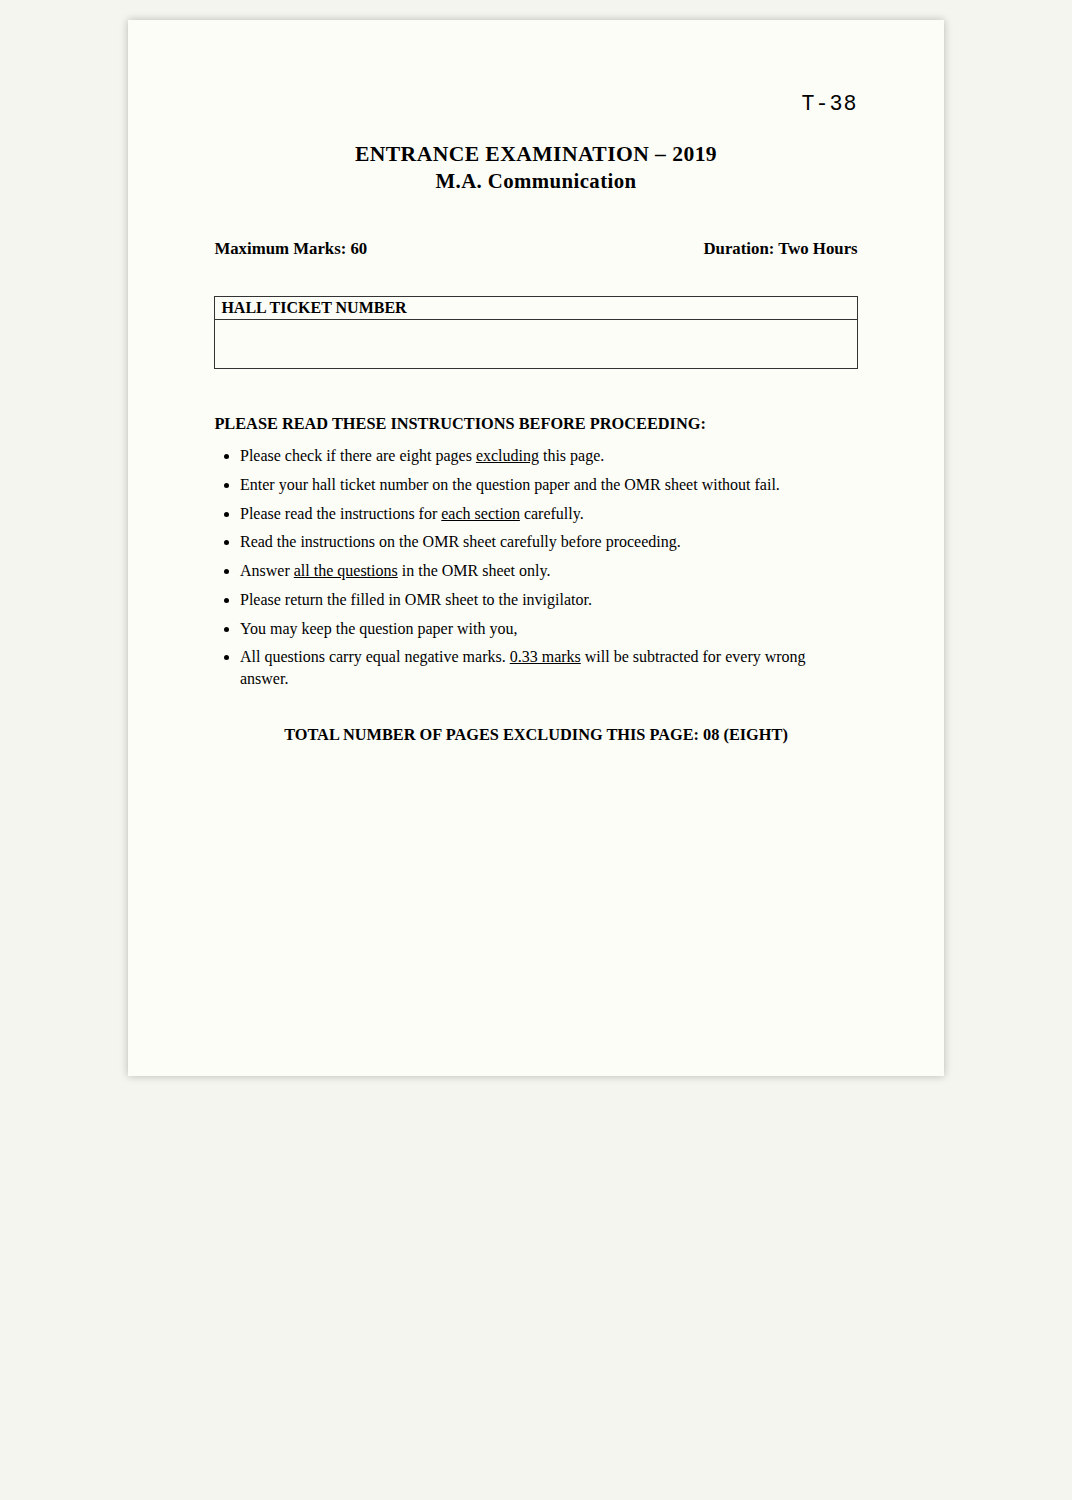T-38
ENTRANCE EXAMINATION – 2019
M.A. Communication
Maximum Marks: 60 Duration: Two Hours
HALL TICKET NUMBER
PLEASE READ THESE INSTRUCTIONS BEFORE PROCEEDING:
Please check if there are eight pages excluding this page.
Enter your hall ticket number on the question paper and the OMR sheet without fail.
Please read the instructions for each section carefully.
Read the instructions on the OMR sheet carefully before proceeding.
Answer all the questions in the OMR sheet only.
Please return the filled in OMR sheet to the invigilator.
You may keep the question paper with you,
All questions carry equal negative marks. 0.33 marks will be subtracted for every wrong answer.
TOTAL NUMBER OF PAGES EXCLUDING THIS PAGE: 08 (EIGHT)